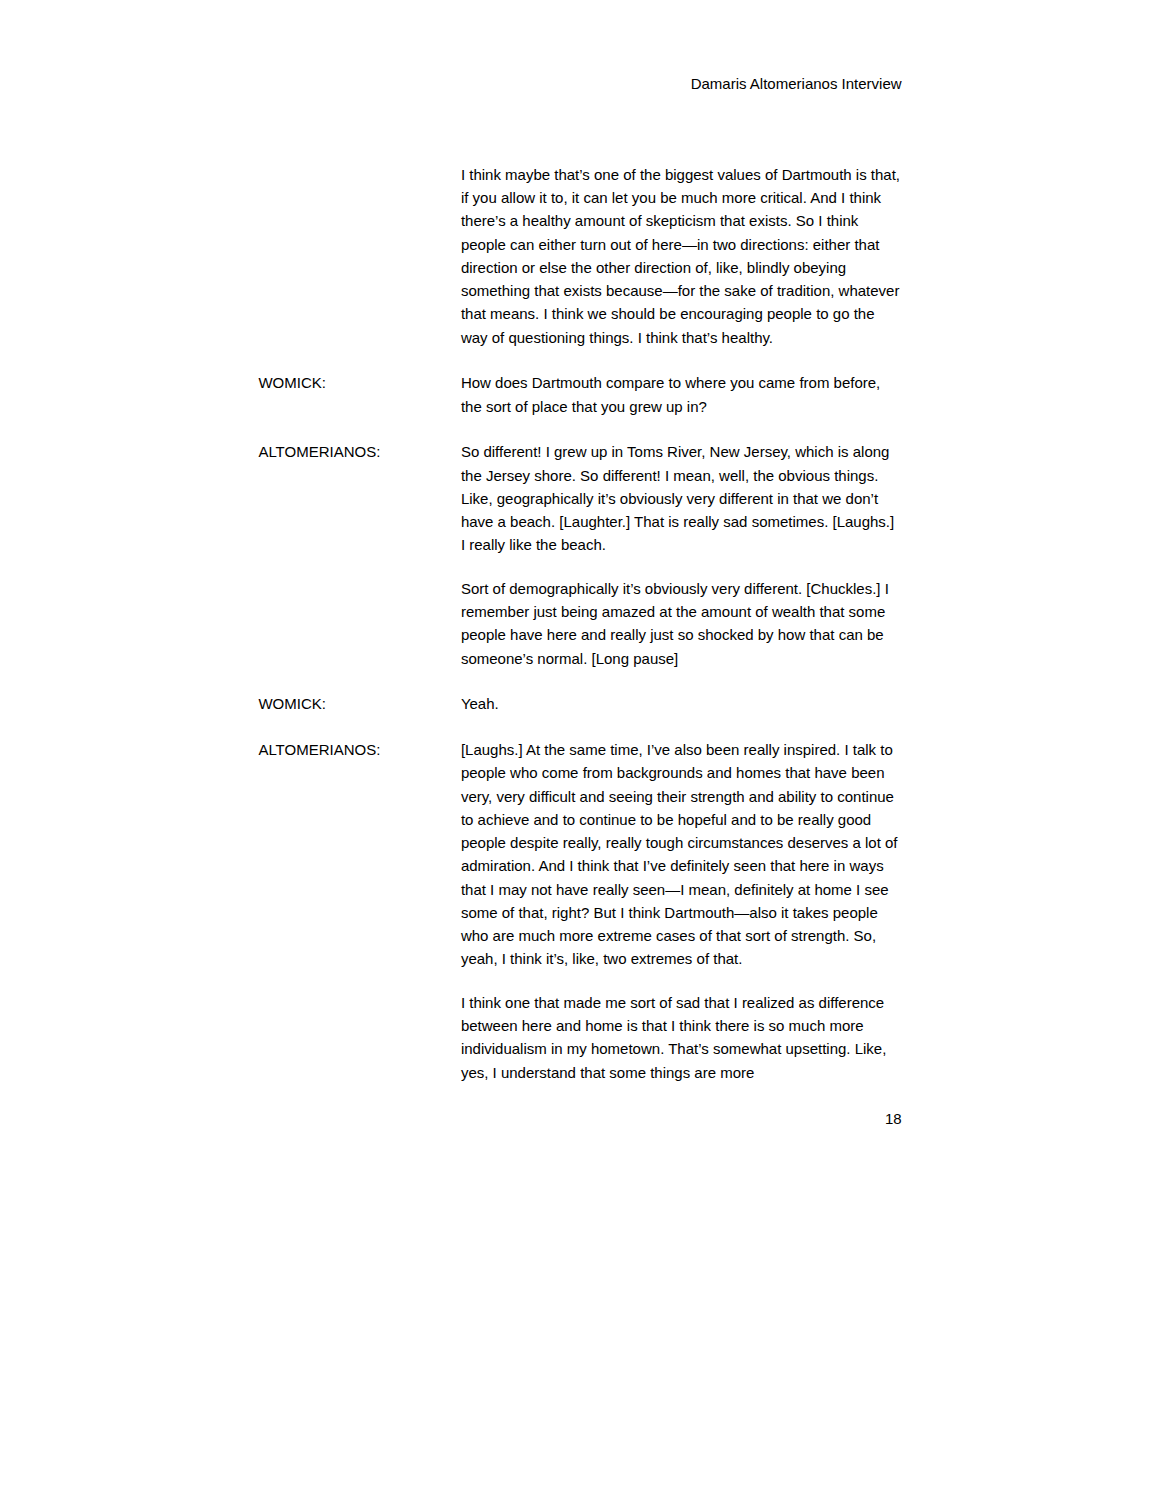Damaris Altomerianos Interview
I think maybe that’s one of the biggest values of Dartmouth is that, if you allow it to, it can let you be much more critical. And I think there’s a healthy amount of skepticism that exists. So I think people can either turn out of here—in two directions: either that direction or else the other direction of, like, blindly obeying something that exists because—for the sake of tradition, whatever that means. I think we should be encouraging people to go the way of questioning things. I think that’s healthy.
Womick:
How does Dartmouth compare to where you came from before, the sort of place that you grew up in?
Altomerianos:
So different! I grew up in Toms River, New Jersey, which is along the Jersey shore. So different! I mean, well, the obvious things. Like, geographically it’s obviously very different in that we don’t have a beach. [Laughter.] That is really sad sometimes. [Laughs.] I really like the beach.
Sort of demographically it’s obviously very different. [Chuckles.] I remember just being amazed at the amount of wealth that some people have here and really just so shocked by how that can be someone’s normal. [Long pause]
Womick:
Yeah.
Altomerianos:
[Laughs.] At the same time, I’ve also been really inspired. I talk to people who come from backgrounds and homes that have been very, very difficult and seeing their strength and ability to continue to achieve and to continue to be hopeful and to be really good people despite really, really tough circumstances deserves a lot of admiration. And I think that I’ve definitely seen that here in ways that I may not have really seen—I mean, definitely at home I see some of that, right? But I think Dartmouth—also it takes people who are much more extreme cases of that sort of strength. So, yeah, I think it’s, like, two extremes of that.
I think one that made me sort of sad that I realized as difference between here and home is that I think there is so much more individualism in my hometown. That’s somewhat upsetting. Like, yes, I understand that some things are more
18